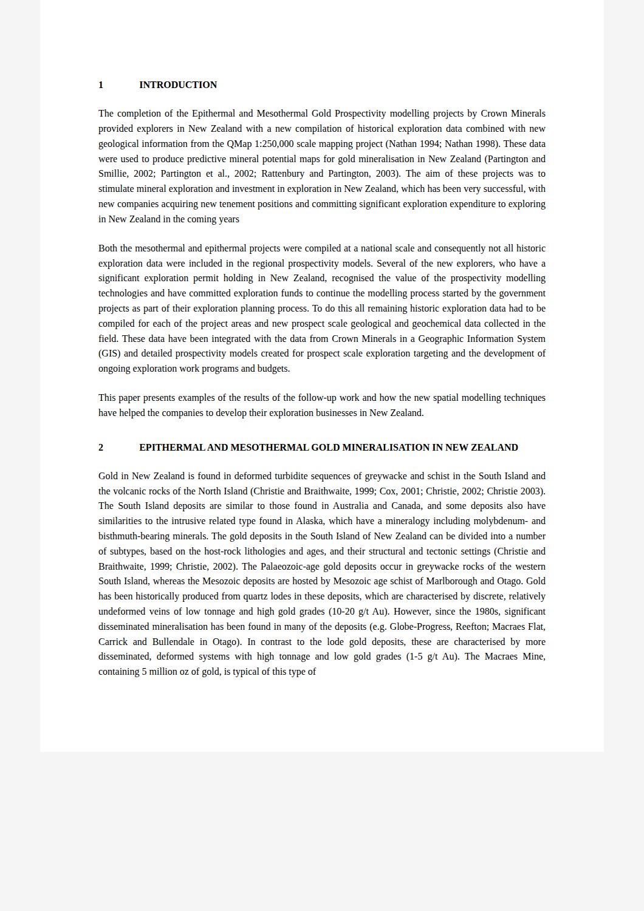1 INTRODUCTION
The completion of the Epithermal and Mesothermal Gold Prospectivity modelling projects by Crown Minerals provided explorers in New Zealand with a new compilation of historical exploration data combined with new geological information from the QMap 1:250,000 scale mapping project (Nathan 1994; Nathan 1998). These data were used to produce predictive mineral potential maps for gold mineralisation in New Zealand (Partington and Smillie, 2002; Partington et al., 2002; Rattenbury and Partington, 2003). The aim of these projects was to stimulate mineral exploration and investment in exploration in New Zealand, which has been very successful, with new companies acquiring new tenement positions and committing significant exploration expenditure to exploring in New Zealand in the coming years
Both the mesothermal and epithermal projects were compiled at a national scale and consequently not all historic exploration data were included in the regional prospectivity models. Several of the new explorers, who have a significant exploration permit holding in New Zealand, recognised the value of the prospectivity modelling technologies and have committed exploration funds to continue the modelling process started by the government projects as part of their exploration planning process. To do this all remaining historic exploration data had to be compiled for each of the project areas and new prospect scale geological and geochemical data collected in the field. These data have been integrated with the data from Crown Minerals in a Geographic Information System (GIS) and detailed prospectivity models created for prospect scale exploration targeting and the development of ongoing exploration work programs and budgets.
This paper presents examples of the results of the follow-up work and how the new spatial modelling techniques have helped the companies to develop their exploration businesses in New Zealand.
2 EPITHERMAL AND MESOTHERMAL GOLD MINERALISATION IN NEW ZEALAND
Gold in New Zealand is found in deformed turbidite sequences of greywacke and schist in the South Island and the volcanic rocks of the North Island (Christie and Braithwaite, 1999; Cox, 2001; Christie, 2002; Christie 2003). The South Island deposits are similar to those found in Australia and Canada, and some deposits also have similarities to the intrusive related type found in Alaska, which have a mineralogy including molybdenum- and bisthmuth-bearing minerals. The gold deposits in the South Island of New Zealand can be divided into a number of subtypes, based on the host-rock lithologies and ages, and their structural and tectonic settings (Christie and Braithwaite, 1999; Christie, 2002). The Palaeozoic-age gold deposits occur in greywacke rocks of the western South Island, whereas the Mesozoic deposits are hosted by Mesozoic age schist of Marlborough and Otago. Gold has been historically produced from quartz lodes in these deposits, which are characterised by discrete, relatively undeformed veins of low tonnage and high gold grades (10-20 g/t Au). However, since the 1980s, significant disseminated mineralisation has been found in many of the deposits (e.g. Globe-Progress, Reefton; Macraes Flat, Carrick and Bullendale in Otago). In contrast to the lode gold deposits, these are characterised by more disseminated, deformed systems with high tonnage and low gold grades (1-5 g/t Au). The Macraes Mine, containing 5 million oz of gold, is typical of this type of